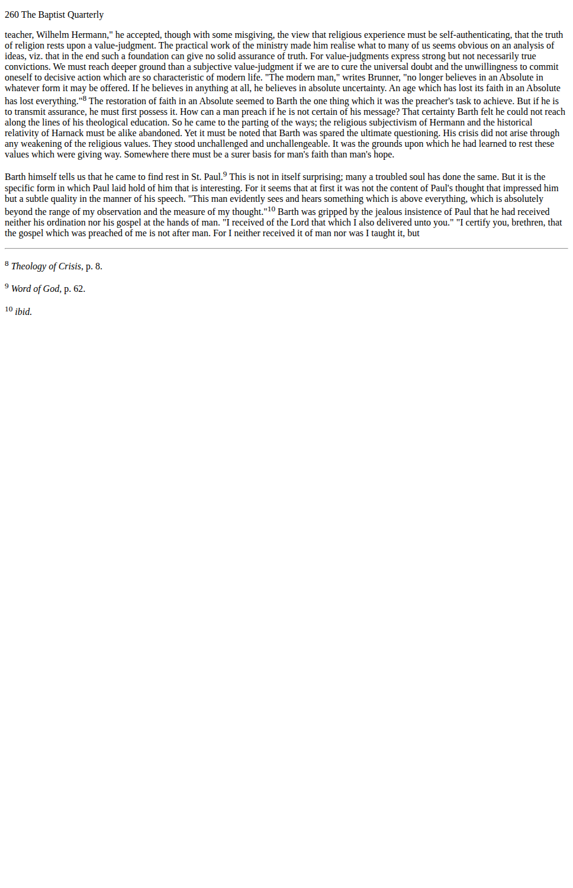260 The Baptist Quarterly
teacher, Wilhelm Hermann," he accepted, though with some misgiving, the view that religious experience must be self-authenticating, that the truth of religion rests upon a value-judgment. The practical work of the ministry made him realise what to many of us seems obvious on an analysis of ideas, viz. that in the end such a foundation can give no solid assurance of truth. For value-judgments express strong but not necessarily true convictions. We must reach deeper ground than a subjective value-judgment if we are to cure the universal doubt and the unwillingness to commit oneself to decisive action which are so characteristic of modern life. "The modern man," writes Brunner, "no longer believes in an Absolute in whatever form it may be offered. If he believes in anything at all, he believes in absolute uncertainty. An age which has lost its faith in an Absolute has lost everything."8 The restoration of faith in an Absolute seemed to Barth the one thing which it was the preacher's task to achieve. But if he is to transmit assurance, he must first possess it. How can a man preach if he is not certain of his message? That certainty Barth felt he could not reach along the lines of his theological education. So he came to the parting of the ways; the religious subjectivism of Hermann and the historical relativity of Harnack must be alike abandoned. Yet it must be noted that Barth was spared the ultimate questioning. His crisis did not arise through any weakening of the religious values. They stood unchallenged and unchallengeable. It was the grounds upon which he had learned to rest these values which were giving way. Somewhere there must be a surer basis for man's faith than man's hope.
Barth himself tells us that he came to find rest in St. Paul.9 This is not in itself surprising; many a troubled soul has done the same. But it is the specific form in which Paul laid hold of him that is interesting. For it seems that at first it was not the content of Paul's thought that impressed him but a subtle quality in the manner of his speech. "This man evidently sees and hears something which is above everything, which is absolutely beyond the range of my observation and the measure of my thought."10 Barth was gripped by the jealous insistence of Paul that he had received neither his ordination nor his gospel at the hands of man. "I received of the Lord that which I also delivered unto you." "I certify you, brethren, that the gospel which was preached of me is not after man. For I neither received it of man nor was I taught it, but
8 Theology of Crisis, p. 8.
9 Word of God, p. 62.
10 ibid.